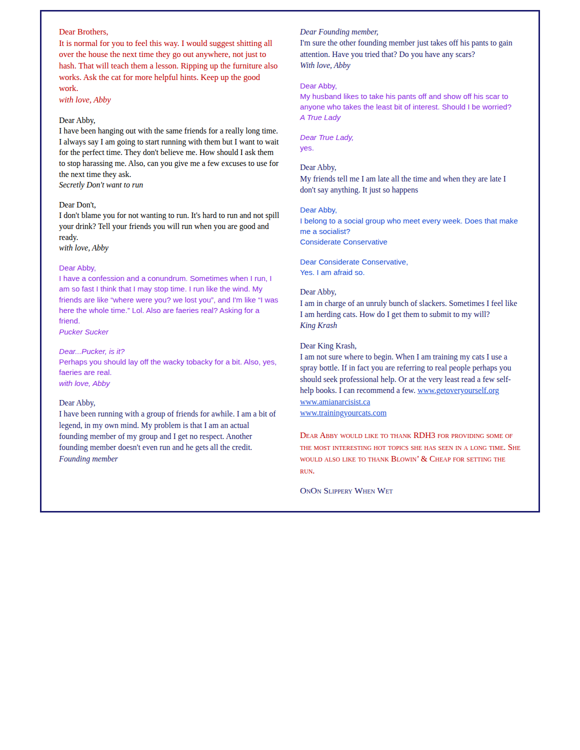Dear Brothers,
It is normal for you to feel this way. I would suggest shitting all over the house the next time they go out anywhere, not just to hash. That will teach them a lesson. Ripping up the furniture also works. Ask the cat for more helpful hints. Keep up the good work.
with love, Abby
Dear Abby,
I have been hanging out with the same friends for a really long time. I always say I am going to start running with them but I want to wait for the perfect time. They don't believe me. How should I ask them to stop harassing me. Also, can you give me a few excuses to use for the next time they ask.
Secretly Don't want to run
Dear Don't,
I don't blame you for not wanting to run. It's hard to run and not spill your drink? Tell your friends you will run when you are good and ready.
with love, Abby
Dear Abby,
I have a confession and a conundrum. Sometimes when I run, I am so fast I think that I may stop time. I run like the wind. My friends are like “where were you? we lost you”, and I'm like “I was here the whole time.” Lol. Also are faeries real? Asking for a friend.
Pucker Sucker
Dear...Pucker, is it?
Perhaps you should lay off the wacky tobacky for a bit. Also, yes, faeries are real.
with love, Abby
Dear Abby,
I have been running with a group of friends for awhile. I am a bit of legend, in my own mind. My problem is that I am an actual founding member of my group and I get no respect. Another founding member doesn't even run and he gets all the credit.
Founding member
Dear Founding member,
I'm sure the other founding member just takes off his pants to gain attention. Have you tried that? Do you have any scars?
With love, Abby
Dear Abby,
My husband likes to take his pants off and show off his scar to anyone who takes the least bit of interest. Should I be worried?
A True Lady
Dear True Lady,
yes.
Dear Abby,
My friends tell me I am late all the time and when they are late I don't say anything. It just so happens
Dear Abby,
I belong to a social group who meet every week. Does that make me a socialist?
Considerate Conservative
Dear Considerate Conservative,
Yes. I am afraid so.
Dear Abby,
I am in charge of an unruly bunch of slackers. Sometimes I feel like I am herding cats. How do I get them to submit to my will?
King Krash
Dear King Krash,
I am not sure where to begin. When I am training my cats I use a spray bottle. If in fact you are referring to real people perhaps you should seek professional help. Or at the very least read a few self-help books. I can recommend a few. www.getoveryourself.org
www.amianarcisist.ca
www.trainingyourcats.com
Dear Abby would like to thank RDH3 for providing some of the most interesting hot topics she has seen in a long time. She would also like to thank Blowin’ & Cheap for setting the run.
OnOn Slippery When Wet